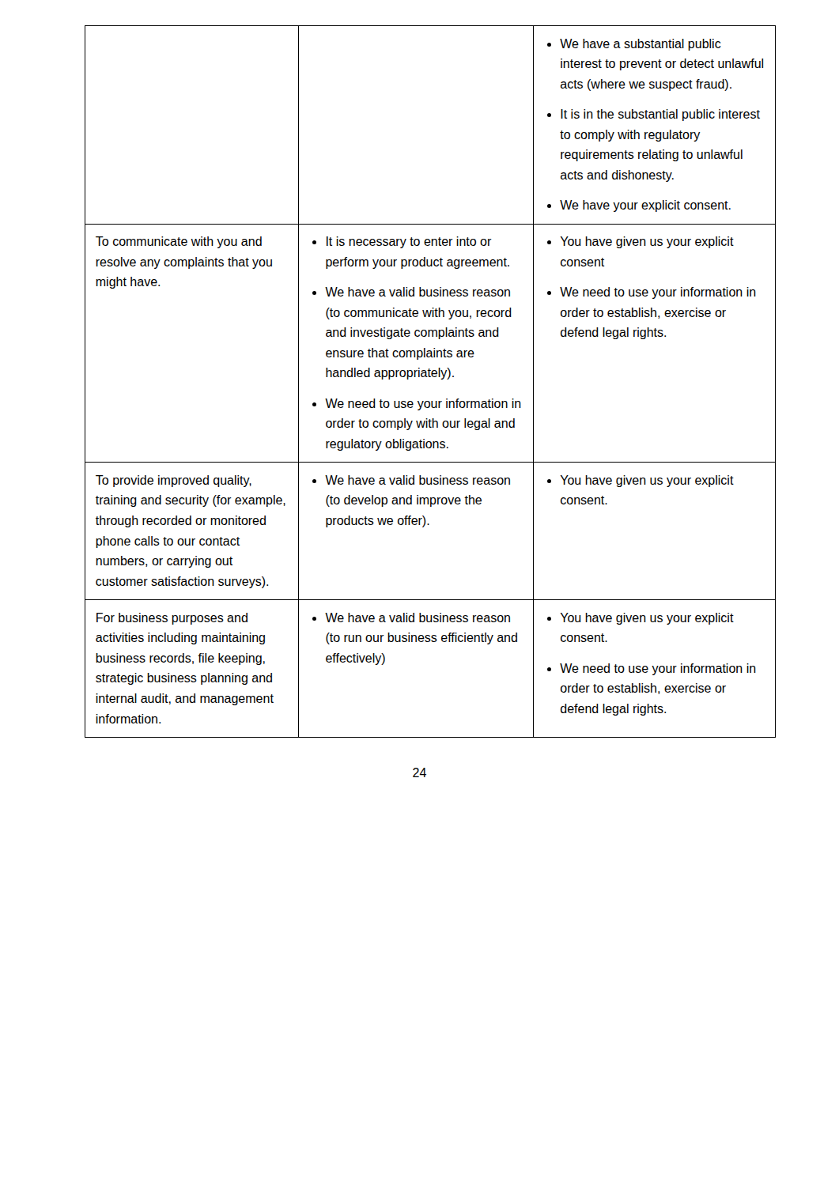| | | | We have a substantial public interest to prevent or detect unlawful acts (where we suspect fraud). It is in the substantial public interest to comply with regulatory requirements relating to unlawful acts and dishonesty. We have your explicit consent. |
| | To communicate with you and resolve any complaints that you might have. | It is necessary to enter into or perform your product agreement. We have a valid business reason (to communicate with you, record and investigate complaints and ensure that complaints are handled appropriately). We need to use your information in order to comply with our legal and regulatory obligations. | You have given us your explicit consent We need to use your information in order to establish, exercise or defend legal rights. |
| | To provide improved quality, training and security (for example, through recorded or monitored phone calls to our contact numbers, or carrying out customer satisfaction surveys). | We have a valid business reason (to develop and improve the products we offer). | You have given us your explicit consent. |
| | For business purposes and activities including maintaining business records, file keeping, strategic business planning and internal audit, and management information. | We have a valid business reason (to run our business efficiently and effectively) | You have given us your explicit consent. We need to use your information in order to establish, exercise or defend legal rights. |
24